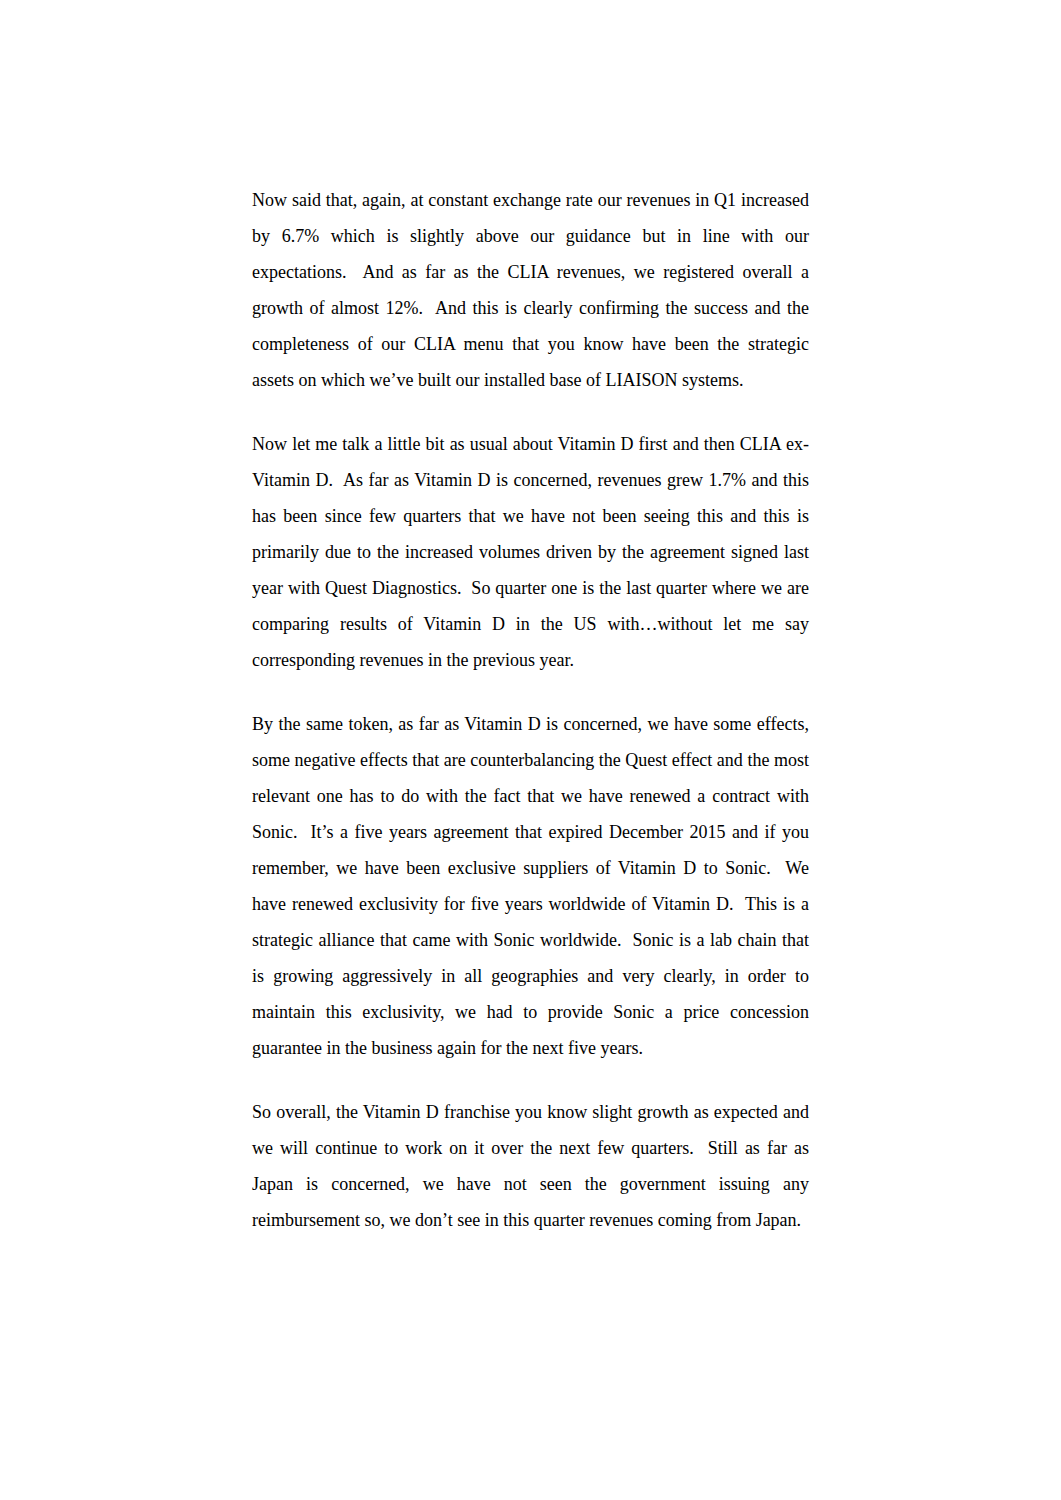Now said that, again, at constant exchange rate our revenues in Q1 increased by 6.7% which is slightly above our guidance but in line with our expectations. And as far as the CLIA revenues, we registered overall a growth of almost 12%. And this is clearly confirming the success and the completeness of our CLIA menu that you know have been the strategic assets on which we’ve built our installed base of LIAISON systems.
Now let me talk a little bit as usual about Vitamin D first and then CLIA ex-Vitamin D. As far as Vitamin D is concerned, revenues grew 1.7% and this has been since few quarters that we have not been seeing this and this is primarily due to the increased volumes driven by the agreement signed last year with Quest Diagnostics. So quarter one is the last quarter where we are comparing results of Vitamin D in the US with…without let me say corresponding revenues in the previous year.
By the same token, as far as Vitamin D is concerned, we have some effects, some negative effects that are counterbalancing the Quest effect and the most relevant one has to do with the fact that we have renewed a contract with Sonic. It’s a five years agreement that expired December 2015 and if you remember, we have been exclusive suppliers of Vitamin D to Sonic. We have renewed exclusivity for five years worldwide of Vitamin D. This is a strategic alliance that came with Sonic worldwide. Sonic is a lab chain that is growing aggressively in all geographies and very clearly, in order to maintain this exclusivity, we had to provide Sonic a price concession guarantee in the business again for the next five years.
So overall, the Vitamin D franchise you know slight growth as expected and we will continue to work on it over the next few quarters. Still as far as Japan is concerned, we have not seen the government issuing any reimbursement so, we don’t see in this quarter revenues coming from Japan.